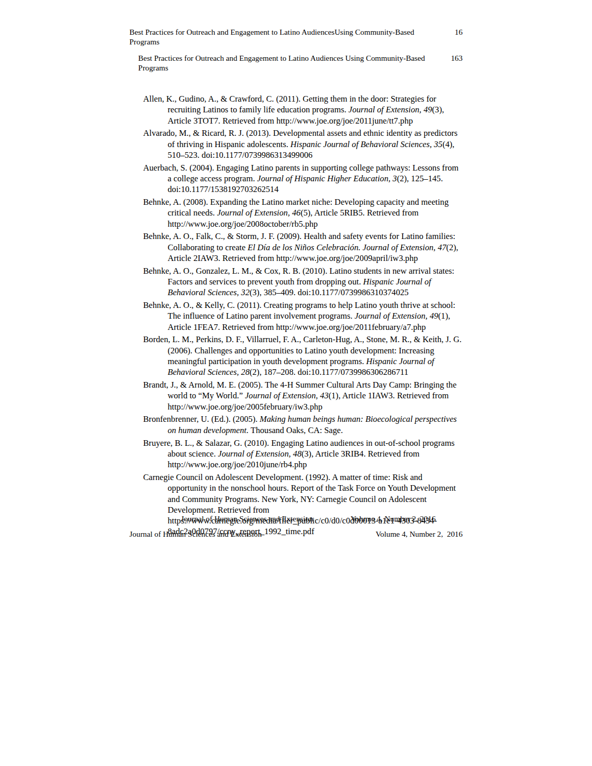Best Practices for Outreach and Engagement to Latino AudiencesUsing Community-Based Programs
16
Best Practices for Outreach and Engagement to Latino Audiences Using Community-Based Programs
163
Allen, K., Gudino, A., & Crawford, C. (2011). Getting them in the door: Strategies for recruiting Latinos to family life education programs. Journal of Extension, 49(3), Article 3TOT7. Retrieved from http://www.joe.org/joe/2011june/tt7.php
Alvarado, M., & Ricard, R. J. (2013). Developmental assets and ethnic identity as predictors of thriving in Hispanic adolescents. Hispanic Journal of Behavioral Sciences, 35(4), 510–523. doi:10.1177/0739986313499006
Auerbach, S. (2004). Engaging Latino parents in supporting college pathways: Lessons from a college access program. Journal of Hispanic Higher Education, 3(2), 125–145. doi:10.1177/1538192703262514
Behnke, A. (2008). Expanding the Latino market niche: Developing capacity and meeting critical needs. Journal of Extension, 46(5), Article 5RIB5. Retrieved from http://www.joe.org/joe/2008october/rb5.php
Behnke, A. O., Falk, C., & Storm, J. F. (2009). Health and safety events for Latino families: Collaborating to create El Día de los Niños Celebración. Journal of Extension, 47(2), Article 2IAW3. Retrieved from http://www.joe.org/joe/2009april/iw3.php
Behnke, A. O., Gonzalez, L. M., & Cox, R. B. (2010). Latino students in new arrival states: Factors and services to prevent youth from dropping out. Hispanic Journal of Behavioral Sciences, 32(3), 385–409. doi:10.1177/0739986310374025
Behnke, A. O., & Kelly, C. (2011). Creating programs to help Latino youth thrive at school: The influence of Latino parent involvement programs. Journal of Extension, 49(1), Article 1FEA7. Retrieved from http://www.joe.org/joe/2011february/a7.php
Borden, L. M., Perkins, D. F., Villarruel, F. A., Carleton-Hug, A., Stone, M. R., & Keith, J. G. (2006). Challenges and opportunities to Latino youth development: Increasing meaningful participation in youth development programs. Hispanic Journal of Behavioral Sciences, 28(2), 187–208. doi:10.1177/0739986306286711
Brandt, J., & Arnold, M. E. (2005). The 4-H Summer Cultural Arts Day Camp: Bringing the world to “My World.” Journal of Extension, 43(1), Article 1IAW3. Retrieved from http://www.joe.org/joe/2005february/iw3.php
Bronfenbrenner, U. (Ed.). (2005). Making human beings human: Bioecological perspectives on human development. Thousand Oaks, CA: Sage.
Bruyere, B. L., & Salazar, G. (2010). Engaging Latino audiences in out-of-school programs about science. Journal of Extension, 48(3), Article 3RIB4. Retrieved from http://www.joe.org/joe/2010june/rb4.php
Carnegie Council on Adolescent Development. (1992). A matter of time: Risk and opportunity in the nonschool hours. Report of the Task Force on Youth Development and Community Programs. New York, NY: Carnegie Council on Adolescent Development. Retrieved from https://www.carnegie.org/media/filer_public/c0/d0/c0d00013-a1e1-4303-8434-8adc2a0d0797/ccny_report_1992_time.pdf
Journal of Human Sciences and Extension
Volume 4, Number 2, 2016
Journal of Human Sciences and Extension
Volume 4, Number 2, 2016